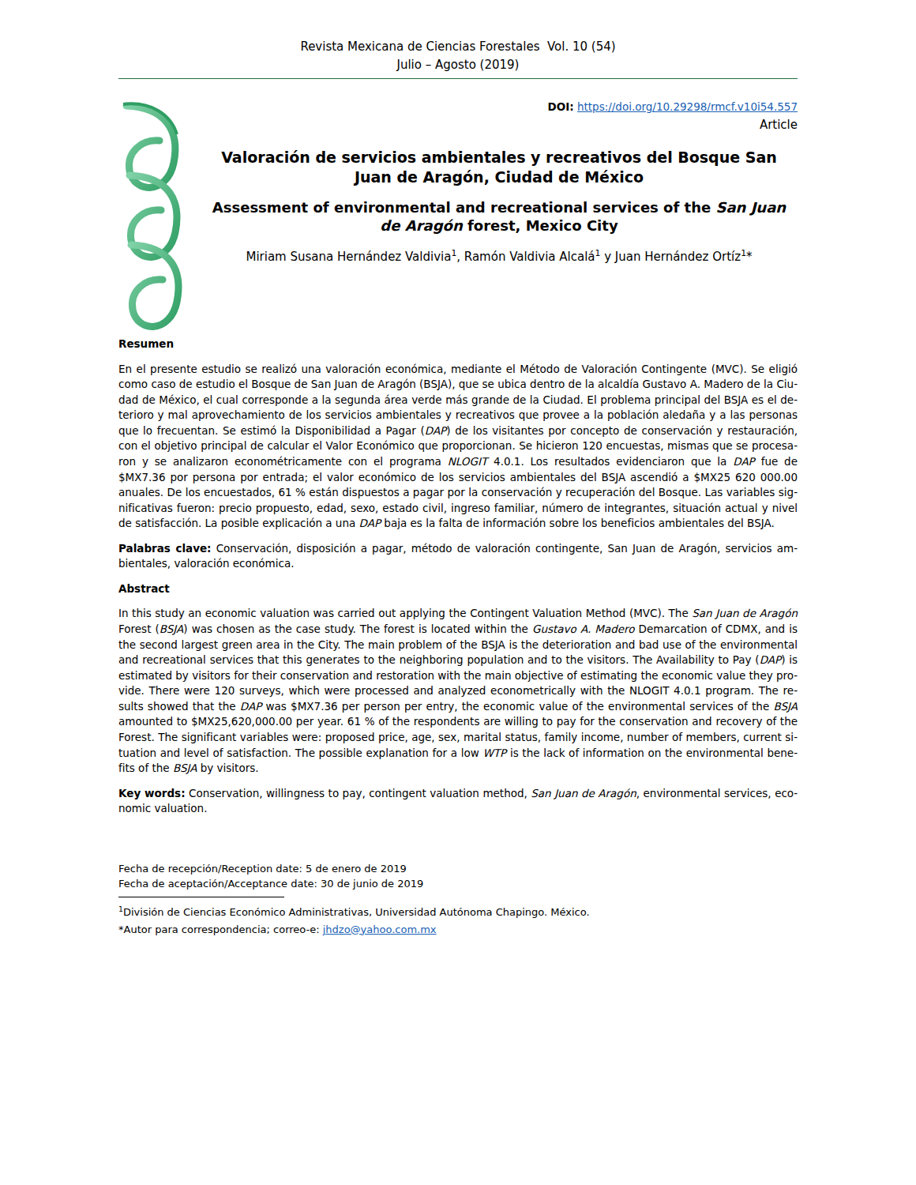Revista Mexicana de Ciencias Forestales Vol. 10 (54)
Julio – Agosto (2019)
DOI: https://doi.org/10.29298/rmcf.v10i54.557
Article
Valoración de servicios ambientales y recreativos del Bosque San Juan de Aragón, Ciudad de México
Assessment of environmental and recreational services of the San Juan de Aragón forest, Mexico City
Miriam Susana Hernández Valdivia1, Ramón Valdivia Alcalá1 y Juan Hernández Ortíz1*
Resumen
En el presente estudio se realizó una valoración económica, mediante el Método de Valoración Contingente (MVC). Se eligió como caso de estudio el Bosque de San Juan de Aragón (BSJA), que se ubica dentro de la alcaldía Gustavo A. Madero de la Ciudad de México, el cual corresponde a la segunda área verde más grande de la Ciudad. El problema principal del BSJA es el deterioro y mal aprovechamiento de los servicios ambientales y recreativos que provee a la población aledaña y a las personas que lo frecuentan. Se estimó la Disponibilidad a Pagar (DAP) de los visitantes por concepto de conservación y restauración, con el objetivo principal de calcular el Valor Económico que proporcionan. Se hicieron 120 encuestas, mismas que se procesaron y se analizaron econométricamente con el programa NLOGIT 4.0.1. Los resultados evidenciaron que la DAP fue de $MX7.36 por persona por entrada; el valor económico de los servicios ambientales del BSJA ascendió a $MX25 620 000.00 anuales. De los encuestados, 61 % están dispuestos a pagar por la conservación y recuperación del Bosque. Las variables significativas fueron: precio propuesto, edad, sexo, estado civil, ingreso familiar, número de integrantes, situación actual y nivel de satisfacción. La posible explicación a una DAP baja es la falta de información sobre los beneficios ambientales del BSJA.
Palabras clave: Conservación, disposición a pagar, método de valoración contingente, San Juan de Aragón, servicios ambientales, valoración económica.
Abstract
In this study an economic valuation was carried out applying the Contingent Valuation Method (MVC). The San Juan de Aragón Forest (BSJA) was chosen as the case study. The forest is located within the Gustavo A. Madero Demarcation of CDMX, and is the second largest green area in the City. The main problem of the BSJA is the deterioration and bad use of the environmental and recreational services that this generates to the neighboring population and to the visitors. The Availability to Pay (DAP) is estimated by visitors for their conservation and restoration with the main objective of estimating the economic value they provide. There were 120 surveys, which were processed and analyzed econometrically with the NLOGIT 4.0.1 program. The results showed that the DAP was $MX7.36 per person per entry, the economic value of the environmental services of the BSJA amounted to $MX25,620,000.00 per year. 61 % of the respondents are willing to pay for the conservation and recovery of the Forest. The significant variables were: proposed price, age, sex, marital status, family income, number of members, current situation and level of satisfaction. The possible explanation for a low WTP is the lack of information on the environmental benefits of the BSJA by visitors.
Key words: Conservation, willingness to pay, contingent valuation method, San Juan de Aragón, environmental services, economic valuation.
Fecha de recepción/Reception date: 5 de enero de 2019
Fecha de aceptación/Acceptance date: 30 de junio de 2019
1División de Ciencias Económico Administrativas, Universidad Autónoma Chapingo. México.
*Autor para correspondencia; correo-e: jhdzo@yahoo.com.mx